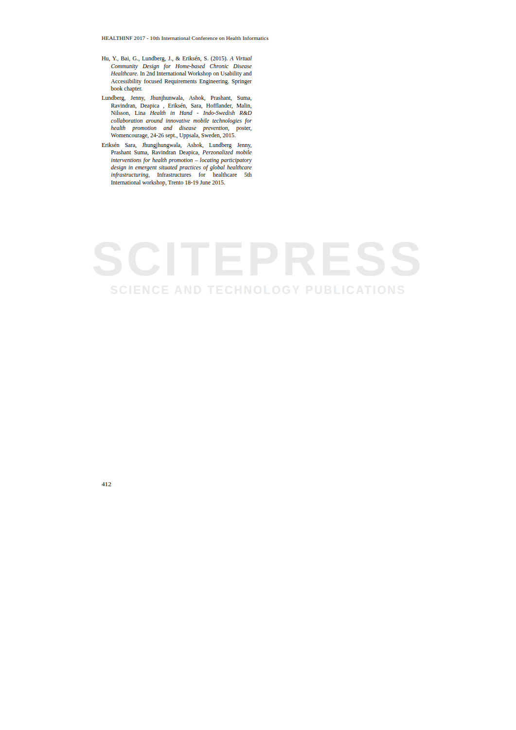HEALTHINF 2017 - 10th International Conference on Health Informatics
Hu, Y., Bai, G., Lundberg, J., & Eriksén, S. (2015). A Virtual Community Design for Home-based Chronic Disease Healthcare. In 2nd International Workshop on Usability and Accessibility focused Requirements Engineering. Springer book chapter.
Lundberg, Jenny, Jhunjhunwala, Ashok, Prashant, Suma, Ravindran, Deapica , Eriksén, Sara, Hofflander, Malin, Nilsson, Lina Health in Hand - Indo-Swedish R&D collaboration around innovative mobile technologies for health promotion and disease prevention, poster, Womencourage, 24-26 sept., Uppsala, Sweden, 2015.
Eriksén Sara, Jhungjhungwala, Ashok, Lundberg Jenny, Prashant Suma, Ravindran Deapica, Perzonalized mobile interventions for health promotion – locating participatory design in emergent situated practices of global healthcare infrastructuring, Infrastructures for healthcare 5th International workshop, Trento 18-19 June 2015.
SCITEPRESS
SCIENCE AND TECHNOLOGY PUBLICATIONS
412